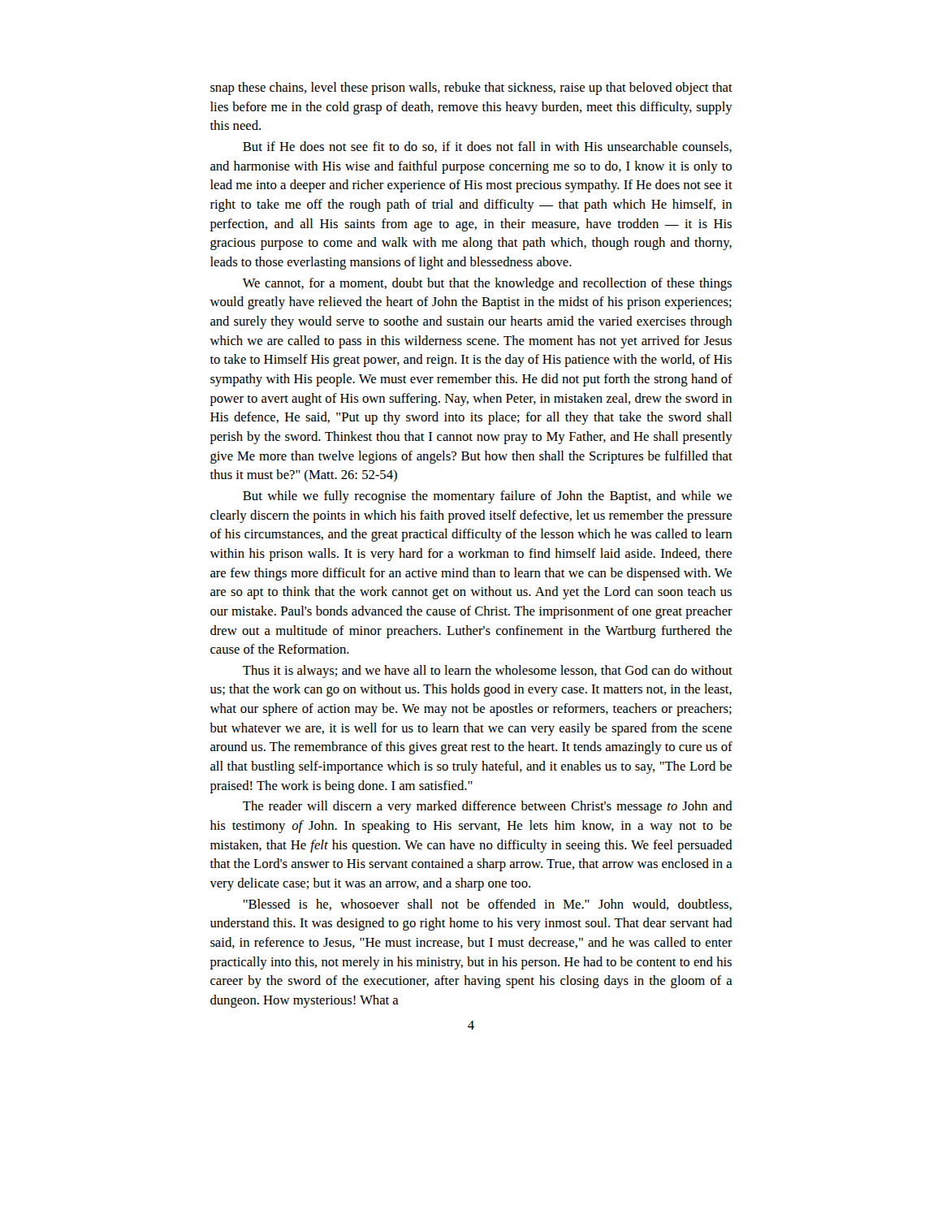snap these chains, level these prison walls, rebuke that sickness, raise up that beloved object that lies before me in the cold grasp of death, remove this heavy burden, meet this difficulty, supply this need.
But if He does not see fit to do so, if it does not fall in with His unsearchable counsels, and harmonise with His wise and faithful purpose concerning me so to do, I know it is only to lead me into a deeper and richer experience of His most precious sympathy. If He does not see it right to take me off the rough path of trial and difficulty — that path which He himself, in perfection, and all His saints from age to age, in their measure, have trodden — it is His gracious purpose to come and walk with me along that path which, though rough and thorny, leads to those everlasting mansions of light and blessedness above.
We cannot, for a moment, doubt but that the knowledge and recollection of these things would greatly have relieved the heart of John the Baptist in the midst of his prison experiences; and surely they would serve to soothe and sustain our hearts amid the varied exercises through which we are called to pass in this wilderness scene. The moment has not yet arrived for Jesus to take to Himself His great power, and reign. It is the day of His patience with the world, of His sympathy with His people. We must ever remember this. He did not put forth the strong hand of power to avert aught of His own suffering. Nay, when Peter, in mistaken zeal, drew the sword in His defence, He said, "Put up thy sword into its place; for all they that take the sword shall perish by the sword. Thinkest thou that I cannot now pray to My Father, and He shall presently give Me more than twelve legions of angels? But how then shall the Scriptures be fulfilled that thus it must be?" (Matt. 26: 52-54)
But while we fully recognise the momentary failure of John the Baptist, and while we clearly discern the points in which his faith proved itself defective, let us remember the pressure of his circumstances, and the great practical difficulty of the lesson which he was called to learn within his prison walls. It is very hard for a workman to find himself laid aside. Indeed, there are few things more difficult for an active mind than to learn that we can be dispensed with. We are so apt to think that the work cannot get on without us. And yet the Lord can soon teach us our mistake. Paul's bonds advanced the cause of Christ. The imprisonment of one great preacher drew out a multitude of minor preachers. Luther's confinement in the Wartburg furthered the cause of the Reformation.
Thus it is always; and we have all to learn the wholesome lesson, that God can do without us; that the work can go on without us. This holds good in every case. It matters not, in the least, what our sphere of action may be. We may not be apostles or reformers, teachers or preachers; but whatever we are, it is well for us to learn that we can very easily be spared from the scene around us. The remembrance of this gives great rest to the heart. It tends amazingly to cure us of all that bustling self-importance which is so truly hateful, and it enables us to say, "The Lord be praised! The work is being done. I am satisfied."
The reader will discern a very marked difference between Christ's message to John and his testimony of John. In speaking to His servant, He lets him know, in a way not to be mistaken, that He felt his question. We can have no difficulty in seeing this. We feel persuaded that the Lord's answer to His servant contained a sharp arrow. True, that arrow was enclosed in a very delicate case; but it was an arrow, and a sharp one too.
"Blessed is he, whosoever shall not be offended in Me." John would, doubtless, understand this. It was designed to go right home to his very inmost soul. That dear servant had said, in reference to Jesus, "He must increase, but I must decrease," and he was called to enter practically into this, not merely in his ministry, but in his person. He had to be content to end his career by the sword of the executioner, after having spent his closing days in the gloom of a dungeon. How mysterious! What a
4